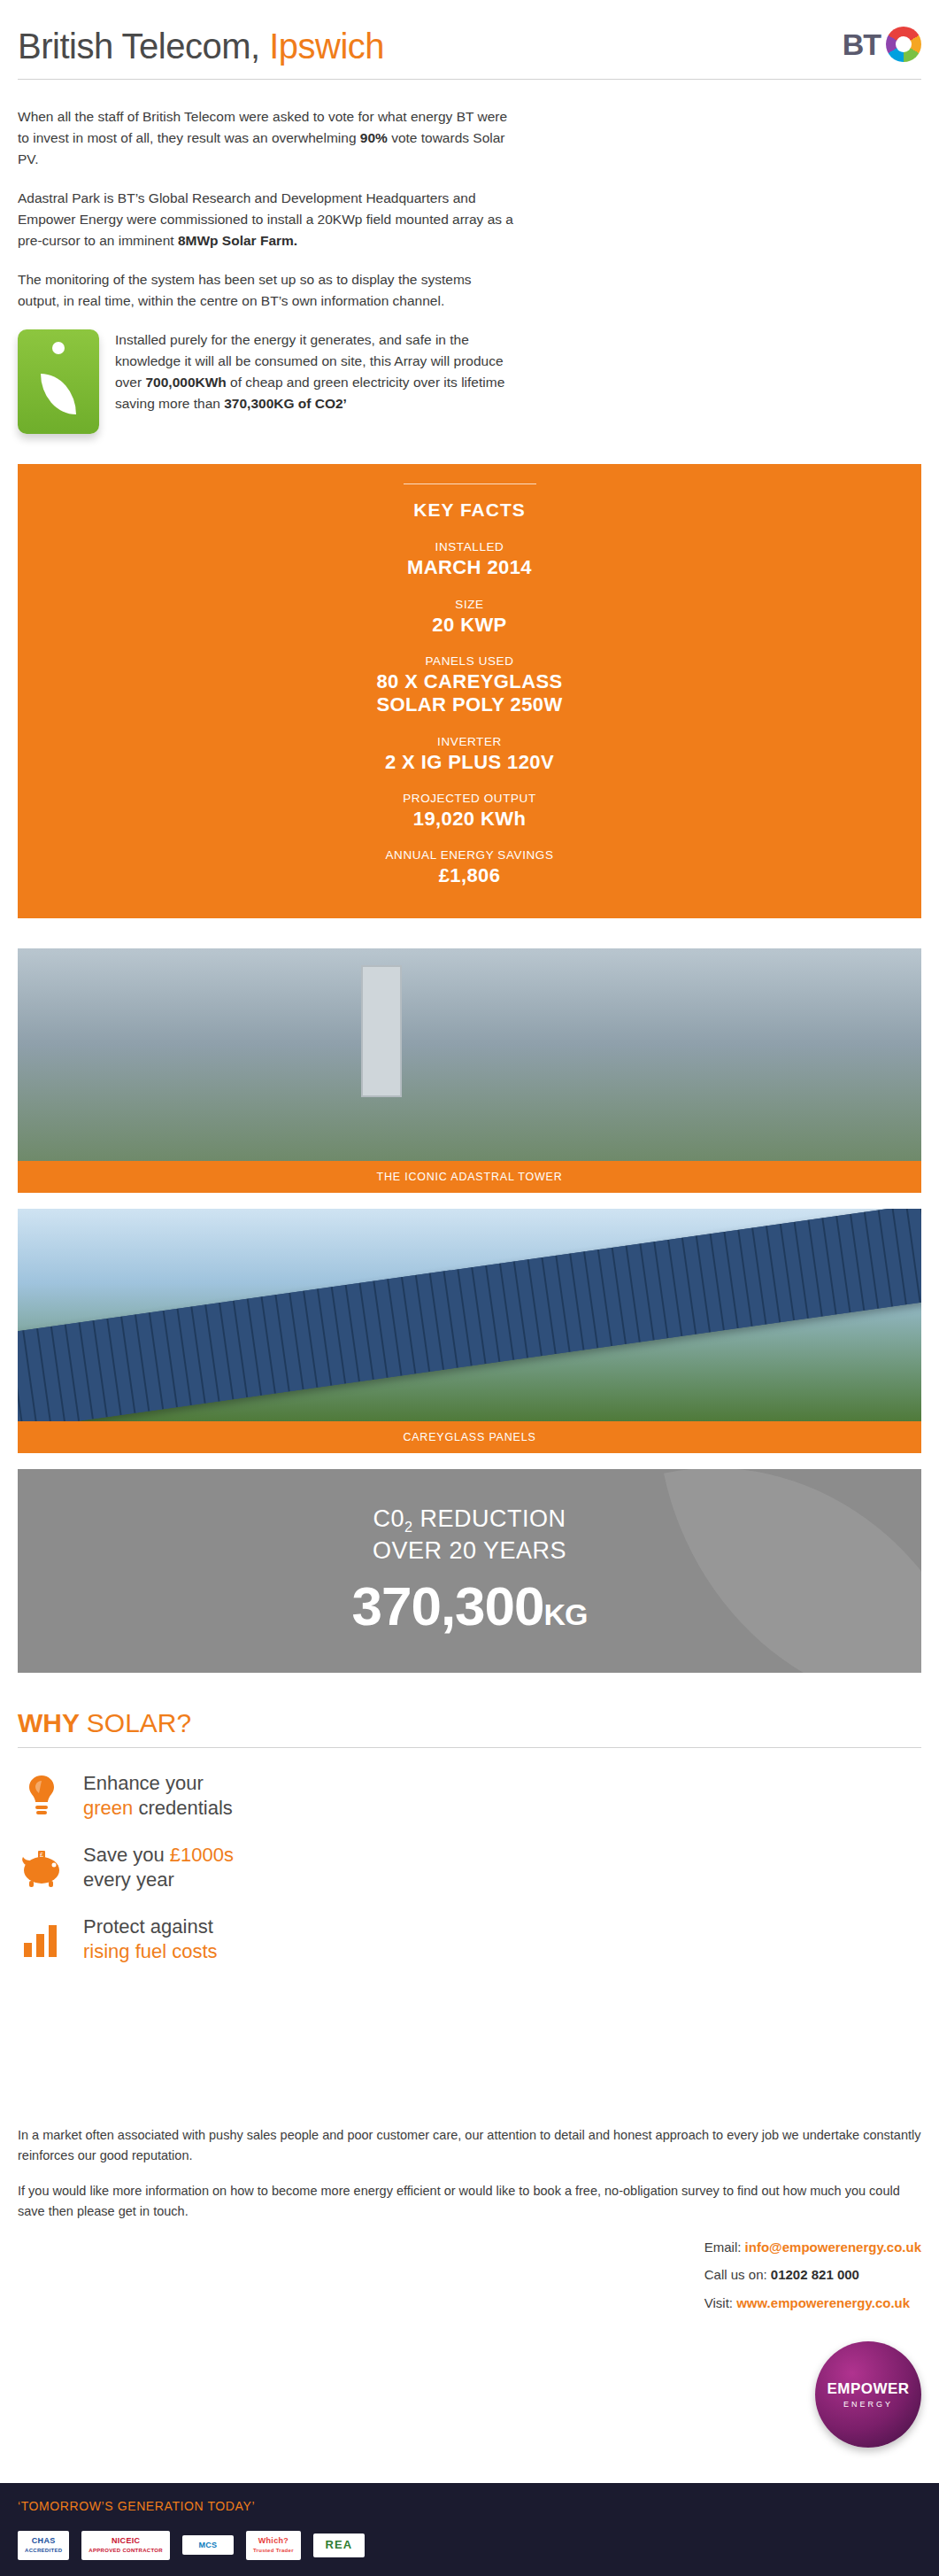British Telecom, Ipswich
BT
When all the staff of British Telecom were asked to vote for what energy BT were to invest in most of all, they result was an overwhelming 90% vote towards Solar PV.
Adastral Park is BT’s Global Research and Development Headquarters and Empower Energy were commissioned to install a 20KWp field mounted array as a pre-cursor to an imminent 8MWp Solar Farm.
The monitoring of the system has been set up so as to display the systems output, in real time, within the centre on BT’s own information channel.
Installed purely for the energy it generates, and safe in the knowledge it will all be consumed on site, this Array will produce over 700,000KWh of cheap and green electricity over its lifetime saving more than 370,300KG of CO2’
KEY FACTS
INSTALLED MARCH 2014
SIZE 20 KWP
PANELS USED 80 X CAREYGLASS
SOLAR POLY 250W
INVERTER 2 X IG PLUS 120V
PROJECTED OUTPUT 19,020 KWh
ANNUAL ENERGY SAVINGS £1,806
THE ICONIC ADASTRAL TOWER
CAREYGLASS PANELS
C02 REDUCTION
OVER 20 YEARS
370,300KG
WHY SOLAR?
Enhance your
green credentials
£
Save you £1000s
every year
Protect against
rising fuel costs
In a market often associated with pushy sales people and poor customer care, our attention to detail and honest approach to every job we undertake constantly reinforces our good reputation.
If you would like more information on how to become more energy efficient or would like to book a free, no-obligation survey to find out how much you could save then please get in touch.
Email: info@empowerenergy.co.uk
Call us on: 01202 821 000
Visit: www.empowerenergy.co.uk
EMPOWER ENERGY
‘TOMORROW’S GENERATION TODAY’
CHAS
ACCREDITED NICEIC
APPROVED CONTRACTOR MCS Which?
Trusted Trader REA